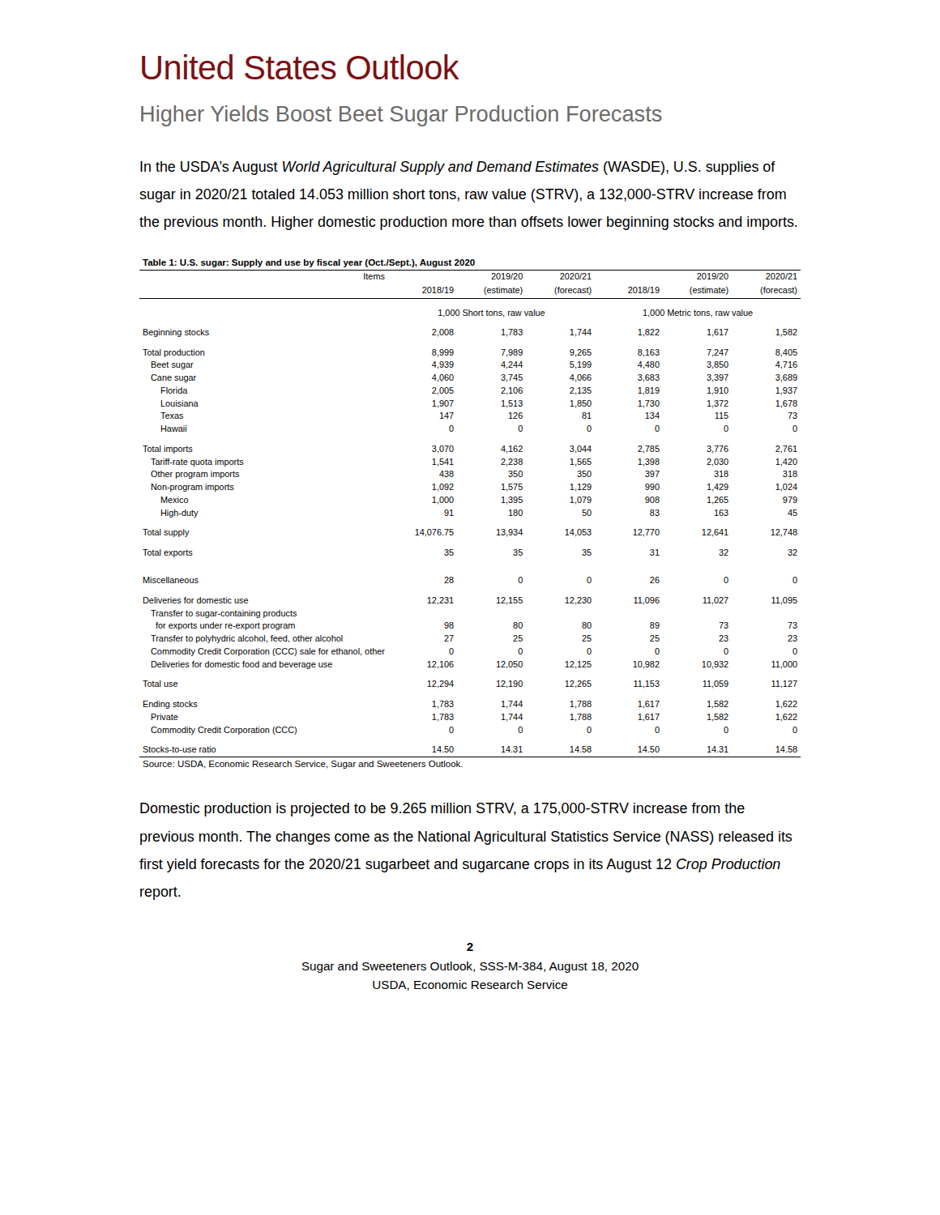United States Outlook
Higher Yields Boost Beet Sugar Production Forecasts
In the USDA’s August World Agricultural Supply and Demand Estimates (WASDE), U.S. supplies of sugar in 2020/21 totaled 14.053 million short tons, raw value (STRV), a 132,000-STRV increase from the previous month. Higher domestic production more than offsets lower beginning stocks and imports.
Table 1: U.S. sugar: Supply and use by fiscal year (Oct./Sept.), August 2020
| Items | | 2019/20 | 2020/21 | | 2019/20 | 2020/21 |
| --- | --- | --- | --- | --- | --- | --- |
| | 2018/19 | (estimate) | (forecast) | 2018/19 | (estimate) | (forecast) |
| | 1,000 Short tons, raw value | 1,000 Metric tons, raw value |
| Beginning stocks | 2,008 | 1,783 | 1,744 | 1,822 | 1,617 | 1,582 |
| Total production | 8,999 | 7,989 | 9,265 | 8,163 | 7,247 | 8,405 |
| Beet sugar | 4,939 | 4,244 | 5,199 | 4,480 | 3,850 | 4,716 |
| Cane sugar | 4,060 | 3,745 | 4,066 | 3,683 | 3,397 | 3,689 |
| Florida | 2,005 | 2,106 | 2,135 | 1,819 | 1,910 | 1,937 |
| Louisiana | 1,907 | 1,513 | 1,850 | 1,730 | 1,372 | 1,678 |
| Texas | 147 | 126 | 81 | 134 | 115 | 73 |
| Hawaii | 0 | 0 | 0 | 0 | 0 | 0 |
| Total imports | 3,070 | 4,162 | 3,044 | 2,785 | 3,776 | 2,761 |
| Tariff-rate quota imports | 1,541 | 2,238 | 1,565 | 1,398 | 2,030 | 1,420 |
| Other program imports | 438 | 350 | 350 | 397 | 318 | 318 |
| Non-program imports | 1,092 | 1,575 | 1,129 | 990 | 1,429 | 1,024 |
| Mexico | 1,000 | 1,395 | 1,079 | 908 | 1,265 | 979 |
| High-duty | 91 | 180 | 50 | 83 | 163 | 45 |
| Total supply | 14,076.75 | 13,934 | 14,053 | 12,770 | 12,641 | 12,748 |
| Total exports | 35 | 35 | 35 | 31 | 32 | 32 |
| Miscellaneous | 28 | 0 | 0 | 26 | 0 | 0 |
| Deliveries for domestic use | 12,231 | 12,155 | 12,230 | 11,096 | 11,027 | 11,095 |
| Transfer to sugar-containing products | | | | | | |
| for exports under re-export program | 98 | 80 | 80 | 89 | 73 | 73 |
| Transfer to polyhydric alcohol, feed, other alcohol | 27 | 25 | 25 | 25 | 23 | 23 |
| Commodity Credit Corporation (CCC) sale for ethanol, other | 0 | 0 | 0 | 0 | 0 | 0 |
| Deliveries for domestic food and beverage use | 12,106 | 12,050 | 12,125 | 10,982 | 10,932 | 11,000 |
| Total use | 12,294 | 12,190 | 12,265 | 11,153 | 11,059 | 11,127 |
| Ending stocks | 1,783 | 1,744 | 1,788 | 1,617 | 1,582 | 1,622 |
| Private | 1,783 | 1,744 | 1,788 | 1,617 | 1,582 | 1,622 |
| Commodity Credit Corporation (CCC) | 0 | 0 | 0 | 0 | 0 | 0 |
| Stocks-to-use ratio | 14.50 | 14.31 | 14.58 | 14.50 | 14.31 | 14.58 |
Source: USDA, Economic Research Service, Sugar and Sweeteners Outlook.
Domestic production is projected to be 9.265 million STRV, a 175,000-STRV increase from the previous month. The changes come as the National Agricultural Statistics Service (NASS) released its first yield forecasts for the 2020/21 sugarbeet and sugarcane crops in its August 12 Crop Production report.
2
Sugar and Sweeteners Outlook, SSS-M-384, August 18, 2020
USDA, Economic Research Service